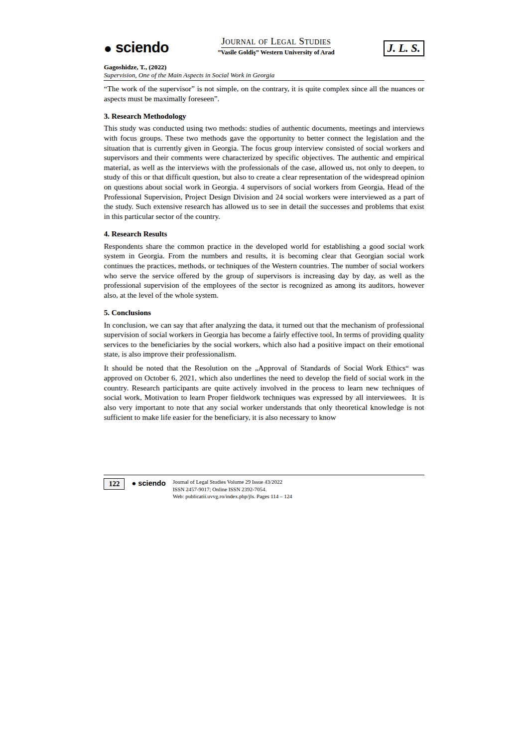● sciendo
Journal of Legal Studies
”Vasile Goldiş” Western University of Arad
J. L. S.
Gagoshidze, T., (2022)
Supervision, One of the Main Aspects in Social Work in Georgia
“The work of the supervisor” is not simple, on the contrary, it is quite complex since all the nuances or aspects must be maximally foreseen”.
3. Research Methodology
This study was conducted using two methods: studies of authentic documents, meetings and interviews with focus groups. These two methods gave the opportunity to better connect the legislation and the situation that is currently given in Georgia. The focus group interview consisted of social workers and supervisors and their comments were characterized by specific objectives. The authentic and empirical material, as well as the interviews with the professionals of the case, allowed us, not only to deepen, to study of this or that difficult question, but also to create a clear representation of the widespread opinion on questions about social work in Georgia. 4 supervisors of social workers from Georgia, Head of the Professional Supervision, Project Design Division and 24 social workers were interviewed as a part of the study. Such extensive research has allowed us to see in detail the successes and problems that exist in this particular sector of the country.
4. Research Results
Respondents share the common practice in the developed world for establishing a good social work system in Georgia. From the numbers and results, it is becoming clear that Georgian social work continues the practices, methods, or techniques of the Western countries. The number of social workers who serve the service offered by the group of supervisors is increasing day by day, as well as the professional supervision of the employees of the sector is recognized as among its auditors, however also, at the level of the whole system.
5. Conclusions
In conclusion, we can say that after analyzing the data, it turned out that the mechanism of professional supervision of social workers in Georgia has become a fairly effective tool, In terms of providing quality services to the beneficiaries by the social workers, which also had a positive impact on their emotional state, is also improve their professionalism.
It should be noted that the Resolution on the „Approval of Standards of Social Work Ethics“ was approved on October 6, 2021, which also underlines the need to develop the field of social work in the country. Research participants are quite actively involved in the process to learn new techniques of social work, Motivation to learn Proper fieldwork techniques was expressed by all interviewees. It is also very important to note that any social worker understands that only theoretical knowledge is not sufficient to make life easier for the beneficiary, it is also necessary to know
122
● sciendo
Journal of Legal Studies Volume 29 Issue 43/2022
ISSN 2457-9017; Online ISSN 2392-7054.
Web: publicatii.uvvg.ro/index.php/jls. Pages 114 – 124